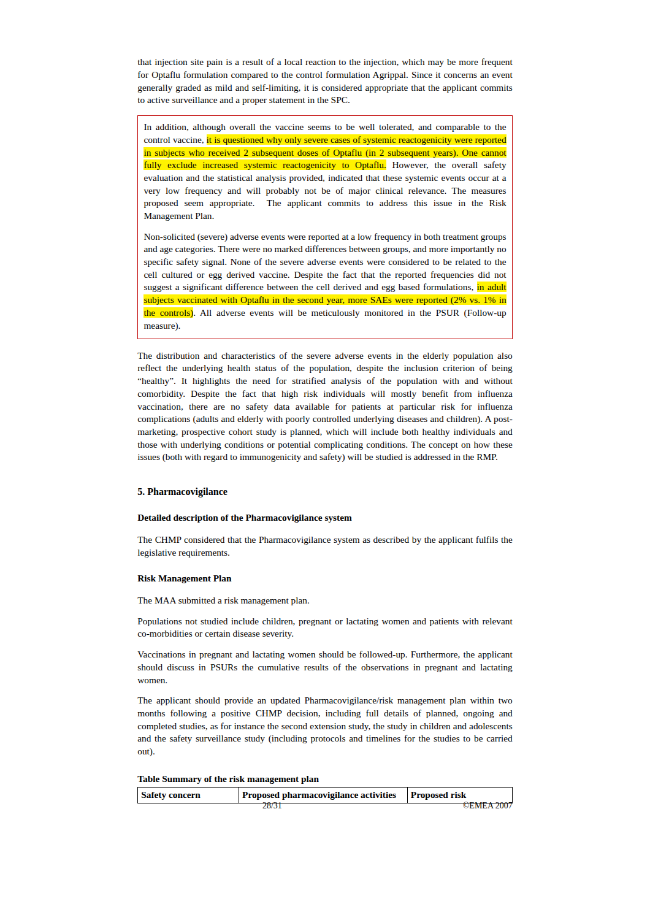that injection site pain is a result of a local reaction to the injection, which may be more frequent for Optaflu formulation compared to the control formulation Agrippal. Since it concerns an event generally graded as mild and self-limiting, it is considered appropriate that the applicant commits to active surveillance and a proper statement in the SPC.
In addition, although overall the vaccine seems to be well tolerated, and comparable to the control vaccine, it is questioned why only severe cases of systemic reactogenicity were reported in subjects who received 2 subsequent doses of Optaflu (in 2 subsequent years). One cannot fully exclude increased systemic reactogenicity to Optaflu. However, the overall safety evaluation and the statistical analysis provided, indicated that these systemic events occur at a very low frequency and will probably not be of major clinical relevance. The measures proposed seem appropriate. The applicant commits to address this issue in the Risk Management Plan.
Non-solicited (severe) adverse events were reported at a low frequency in both treatment groups and age categories. There were no marked differences between groups, and more importantly no specific safety signal. None of the severe adverse events were considered to be related to the cell cultured or egg derived vaccine. Despite the fact that the reported frequencies did not suggest a significant difference between the cell derived and egg based formulations, in adult subjects vaccinated with Optaflu in the second year, more SAEs were reported (2% vs. 1% in the controls). All adverse events will be meticulously monitored in the PSUR (Follow-up measure).
The distribution and characteristics of the severe adverse events in the elderly population also reflect the underlying health status of the population, despite the inclusion criterion of being “healthy”. It highlights the need for stratified analysis of the population with and without comorbidity. Despite the fact that high risk individuals will mostly benefit from influenza vaccination, there are no safety data available for patients at particular risk for influenza complications (adults and elderly with poorly controlled underlying diseases and children). A post-marketing, prospective cohort study is planned, which will include both healthy individuals and those with underlying conditions or potential complicating conditions. The concept on how these issues (both with regard to immunogenicity and safety) will be studied is addressed in the RMP.
5. Pharmacovigilance
Detailed description of the Pharmacovigilance system
The CHMP considered that the Pharmacovigilance system as described by the applicant fulfils the legislative requirements.
Risk Management Plan
The MAA submitted a risk management plan.
Populations not studied include children, pregnant or lactating women and patients with relevant co-morbidities or certain disease severity.
Vaccinations in pregnant and lactating women should be followed-up. Furthermore, the applicant should discuss in PSURs the cumulative results of the observations in pregnant and lactating women.
The applicant should provide an updated Pharmacovigilance/risk management plan within two months following a positive CHMP decision, including full details of planned, ongoing and completed studies, as for instance the second extension study, the study in children and adolescents and the safety surveillance study (including protocols and timelines for the studies to be carried out).
Table Summary of the risk management plan
| Safety concern | Proposed pharmacovigilance activities | Proposed risk |
28/31 ©EMEA 2007